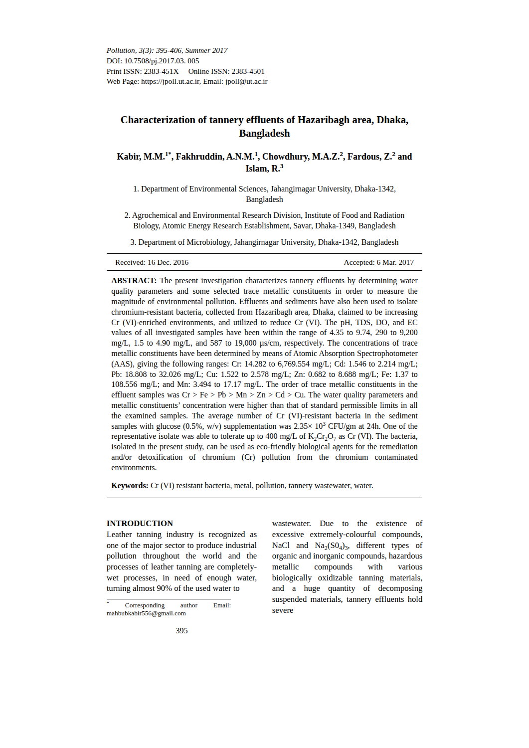Pollution, 3(3): 395-406, Summer 2017
DOI: 10.7508/pj.2017.03. 005
Print ISSN: 2383-451X Online ISSN: 2383-4501
Web Page: https://jpoll.ut.ac.ir, Email: jpoll@ut.ac.ir
Characterization of tannery effluents of Hazaribagh area, Dhaka,
Bangladesh
Kabir, M.M.1*, Fakhruddin, A.N.M.1, Chowdhury, M.A.Z.2, Fardous, Z.2 and Islam, R.3
1. Department of Environmental Sciences, Jahangirnagar University, Dhaka-1342, Bangladesh
2. Agrochemical and Environmental Research Division, Institute of Food and Radiation Biology, Atomic Energy Research Establishment, Savar, Dhaka-1349, Bangladesh
3. Department of Microbiology, Jahangirnagar University, Dhaka-1342, Bangladesh
Received: 16 Dec. 2016 Accepted: 6 Mar. 2017
ABSTRACT: The present investigation characterizes tannery effluents by determining water quality parameters and some selected trace metallic constituents in order to measure the magnitude of environmental pollution. Effluents and sediments have also been used to isolate chromium-resistant bacteria, collected from Hazaribagh area, Dhaka, claimed to be increasing Cr (VI)-enriched environments, and utilized to reduce Cr (VI). The pH, TDS, DO, and EC values of all investigated samples have been within the range of 4.35 to 9.74, 290 to 9,200 mg/L, 1.5 to 4.90 mg/L, and 587 to 19,000 µs/cm, respectively. The concentrations of trace metallic constituents have been determined by means of Atomic Absorption Spectrophotometer (AAS), giving the following ranges: Cr: 14.282 to 6,769.554 mg/L; Cd: 1.546 to 2.214 mg/L; Pb: 18.808 to 32.026 mg/L; Cu: 1.522 to 2.578 mg/L; Zn: 0.682 to 8.688 mg/L; Fe: 1.37 to 108.556 mg/L; and Mn: 3.494 to 17.17 mg/L. The order of trace metallic constituents in the effluent samples was Cr > Fe > Pb > Mn > Zn > Cd > Cu. The water quality parameters and metallic constituents’ concentration were higher than that of standard permissible limits in all the examined samples. The average number of Cr (VI)-resistant bacteria in the sediment samples with glucose (0.5%, w/v) supplementation was 2.35× 103 CFU/gm at 24h. One of the representative isolate was able to tolerate up to 400 mg/L of K2Cr2O7 as Cr (VI). The bacteria, isolated in the present study, can be used as eco-friendly biological agents for the remediation and/or detoxification of chromium (Cr) pollution from the chromium contaminated environments.
Keywords: Cr (VI) resistant bacteria, metal, pollution, tannery wastewater, water.
INTRODUCTION
Leather tanning industry is recognized as one of the major sector to produce industrial pollution throughout the world and the processes of leather tanning are completely-wet processes, in need of enough water, turning almost 90% of the used water to
* Corresponding author Email: mahbubkabir556@gmail.com
395
wastewater. Due to the existence of excessive extremely-colourful compounds, NaCl and Na2(S04)3, different types of organic and inorganic compounds, hazardous metallic compounds with various biologically oxidizable tanning materials, and a huge quantity of decomposing suspended materials, tannery effluents hold severe